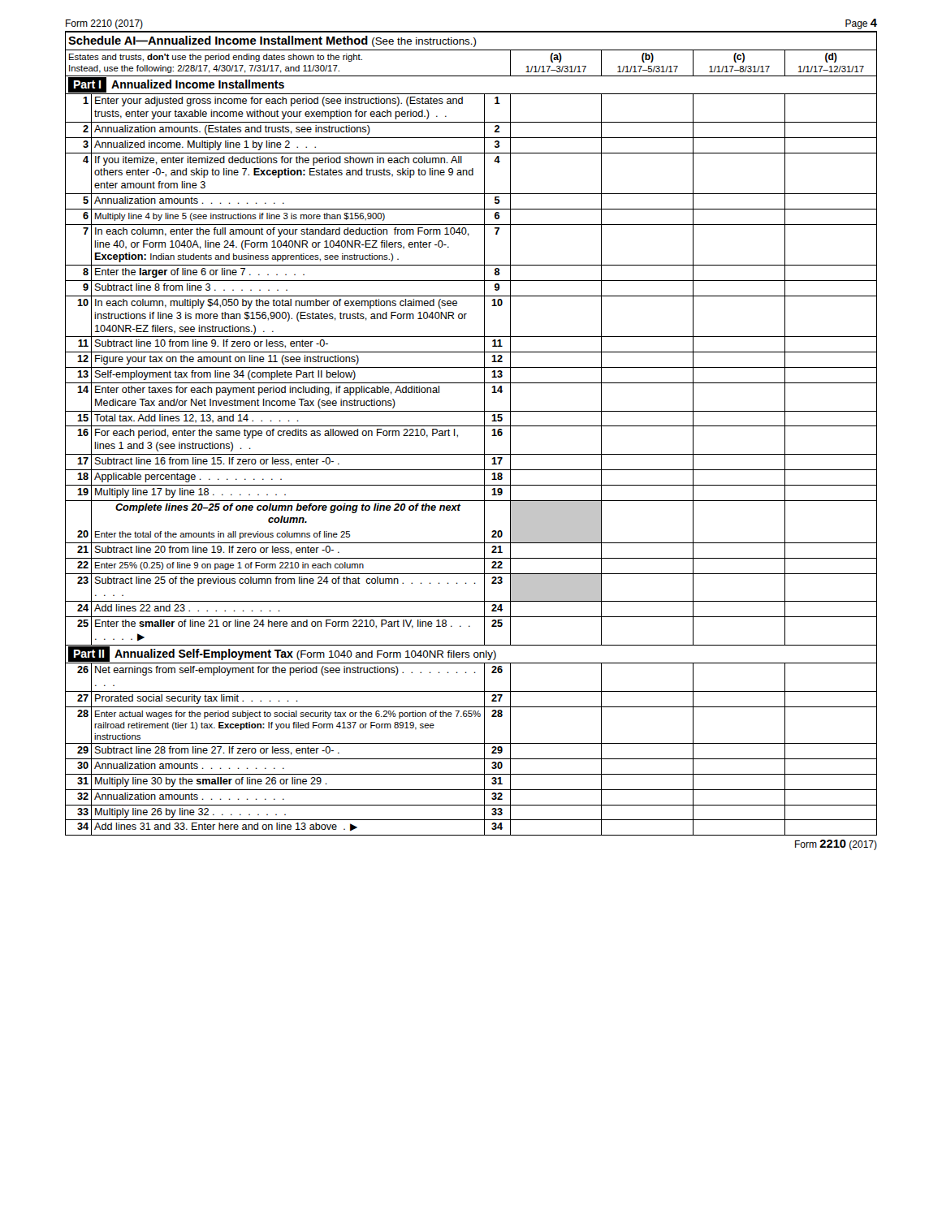Form 2210 (2017)
Page 4
| Schedule AI—Annualized Income Installment Method (See the instructions.) | |
| Estates and trusts, don't use the period ending dates shown to the right. Instead, use the following: 2/28/17, 4/30/17, 7/31/17, and 11/30/17. | | (a) 1/1/17–3/31/17 | (b) 1/1/17–5/31/17 | (c) 1/1/17–8/31/17 | (d) 1/1/17–12/31/17 |
| Part I Annualized Income Installments |
| 1 | Enter your adjusted gross income for each period (see instructions). (Estates and trusts, enter your taxable income without your exemption for each period.) . . | 1 | | | | |
| 2 | Annualization amounts. (Estates and trusts, see instructions) | 2 | | | | |
| 3 | Annualized income. Multiply line 1 by line 2 . . . | 3 | | | | |
| 4 | If you itemize, enter itemized deductions for the period shown in each column. All others enter -0-, and skip to line 7. Exception: Estates and trusts, skip to line 9 and enter amount from line 3 | 4 | | | | |
| 5 | Annualization amounts . . . . . . . . . . | 5 | | | | |
| 6 | Multiply line 4 by line 5 (see instructions if line 3 is more than $156,900) | 6 | | | | |
| 7 | In each column, enter the full amount of your standard deduction from Form 1040, line 40, or Form 1040A, line 24. (Form 1040NR or 1040NR-EZ filers, enter -0-. Exception: Indian students and business apprentices, see instructions.) . | 7 | | | | |
| 8 | Enter the larger of line 6 or line 7 . . . . . . . | 8 | | | | |
| 9 | Subtract line 8 from line 3 . . . . . . . . . | 9 | | | | |
| 10 | In each column, multiply $4,050 by the total number of exemptions claimed (see instructions if line 3 is more than $156,900). (Estates, trusts, and Form 1040NR or 1040NR-EZ filers, see instructions.) . . | 10 | | | | |
| 11 | Subtract line 10 from line 9. If zero or less, enter -0- | 11 | | | | |
| 12 | Figure your tax on the amount on line 11 (see instructions) | 12 | | | | |
| 13 | Self-employment tax from line 34 (complete Part II below) | 13 | | | | |
| 14 | Enter other taxes for each payment period including, if applicable, Additional Medicare Tax and/or Net Investment Income Tax (see instructions) | 14 | | | | |
| 15 | Total tax. Add lines 12, 13, and 14 . . . . . . | 15 | | | | |
| 16 | For each period, enter the same type of credits as allowed on Form 2210, Part I, lines 1 and 3 (see instructions) . . | 16 | | | | |
| 17 | Subtract line 16 from line 15. If zero or less, enter -0- . | 17 | | | | |
| 18 | Applicable percentage . . . . . . . . . . | 18 | | | | |
| 19 | Multiply line 17 by line 18 . . . . . . . . . | 19 | | | | |
| | Complete lines 20–25 of one column before going to line 20 of the next column. | | | | | |
| 20 | Enter the total of the amounts in all previous columns of line 25 | 20 | | | |
| 21 | Subtract line 20 from line 19. If zero or less, enter -0- . | 21 | | | | |
| 22 | Enter 25% (0.25) of line 9 on page 1 of Form 2210 in each column | 22 | | | | |
| 23 | Subtract line 25 of the previous column from line 24 of that column . . . . . . . . . . . . . | 23 | | | | |
| 24 | Add lines 22 and 23 . . . . . . . . . . . | 24 | | | | |
| 25 | Enter the smaller of line 21 or line 24 here and on Form 2210, Part IV, line 18 . . . . . . . . ▶ | 25 | | | | |
| Part II Annualized Self-Employment Tax (Form 1040 and Form 1040NR filers only) |
| 26 | Net earnings from self-employment for the period (see instructions) . . . . . . . . . . . . | 26 | | | | |
| 27 | Prorated social security tax limit . . . . . . . | 27 | | | | |
| 28 | Enter actual wages for the period subject to social security tax or the 6.2% portion of the 7.65% railroad retirement (tier 1) tax. Exception: If you filed Form 4137 or Form 8919, see instructions | 28 | | | | |
| 29 | Subtract line 28 from line 27. If zero or less, enter -0- . | 29 | | | | |
| 30 | Annualization amounts . . . . . . . . . . | 30 | | | | |
| 31 | Multiply line 30 by the smaller of line 26 or line 29 . | 31 | | | | |
| 32 | Annualization amounts . . . . . . . . . . | 32 | | | | |
| 33 | Multiply line 26 by line 32 . . . . . . . . . | 33 | | | | |
| 34 | Add lines 31 and 33. Enter here and on line 13 above . ▶ | 34 | | | | |
Form 2210 (2017)